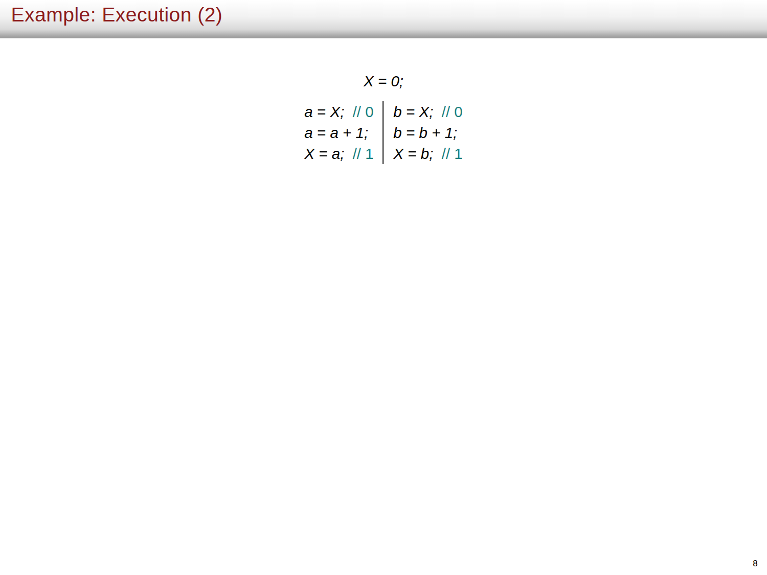Example: Execution (2)
X = 0;
| a = X ; // 0 | | b = X ; // 0 |
| a = a + 1; | | b = b + 1; |
| X = a ; // 1 | | X = b ; // 1 |
8